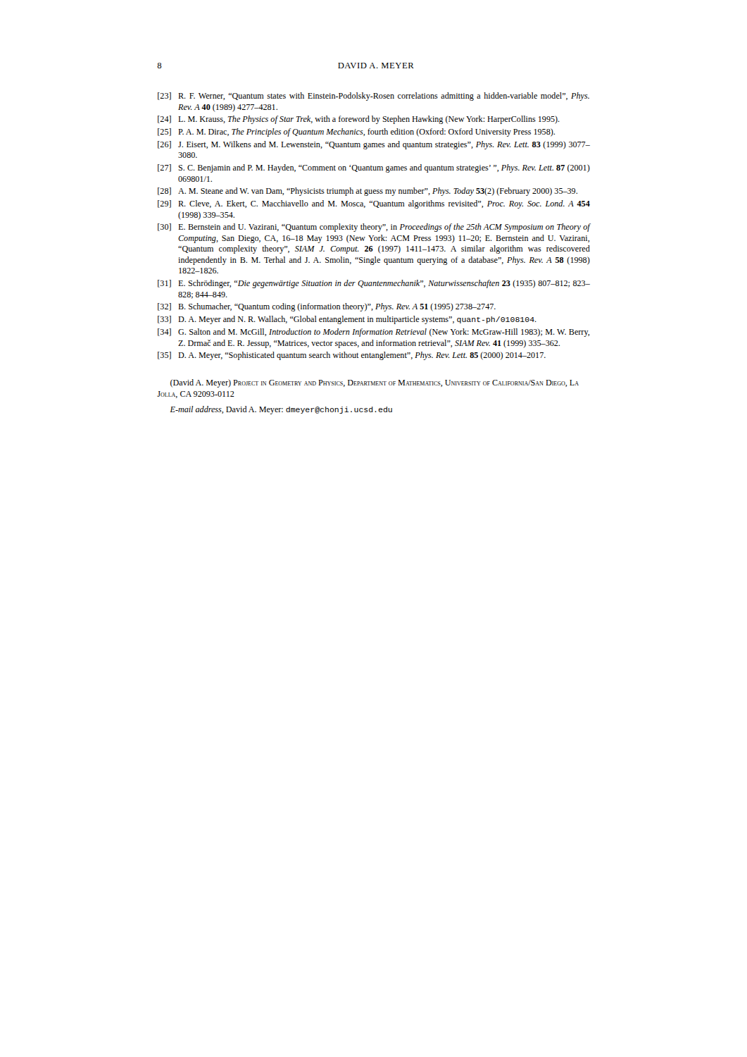8
DAVID A. MEYER
[23] R. F. Werner, “Quantum states with Einstein-Podolsky-Rosen correlations admitting a hidden-variable model”, Phys. Rev. A 40 (1989) 4277–4281.
[24] L. M. Krauss, The Physics of Star Trek, with a foreword by Stephen Hawking (New York: HarperCollins 1995).
[25] P. A. M. Dirac, The Principles of Quantum Mechanics, fourth edition (Oxford: Oxford University Press 1958).
[26] J. Eisert, M. Wilkens and M. Lewenstein, “Quantum games and quantum strategies”, Phys. Rev. Lett. 83 (1999) 3077–3080.
[27] S. C. Benjamin and P. M. Hayden, “Comment on ‘Quantum games and quantum strategies’ ”, Phys. Rev. Lett. 87 (2001) 069801/1.
[28] A. M. Steane and W. van Dam, “Physicists triumph at guess my number”, Phys. Today 53(2) (February 2000) 35–39.
[29] R. Cleve, A. Ekert, C. Macchiavello and M. Mosca, “Quantum algorithms revisited”, Proc. Roy. Soc. Lond. A 454 (1998) 339–354.
[30] E. Bernstein and U. Vazirani, “Quantum complexity theory”, in Proceedings of the 25th ACM Symposium on Theory of Computing, San Diego, CA, 16–18 May 1993 (New York: ACM Press 1993) 11–20; E. Bernstein and U. Vazirani, “Quantum complexity theory”, SIAM J. Comput. 26 (1997) 1411–1473. A similar algorithm was rediscovered independently in B. M. Terhal and J. A. Smolin, “Single quantum querying of a database”, Phys. Rev. A 58 (1998) 1822–1826.
[31] E. Schrödinger, “Die gegenwärtige Situation in der Quantenmechanik”, Naturwissenschaften 23 (1935) 807–812; 823–828; 844–849.
[32] B. Schumacher, “Quantum coding (information theory)”, Phys. Rev. A 51 (1995) 2738–2747.
[33] D. A. Meyer and N. R. Wallach, “Global entanglement in multiparticle systems”, quant-ph/0108104.
[34] G. Salton and M. McGill, Introduction to Modern Information Retrieval (New York: McGraw-Hill 1983); M. W. Berry, Z. Drmač and E. R. Jessup, “Matrices, vector spaces, and information retrieval”, SIAM Rev. 41 (1999) 335–362.
[35] D. A. Meyer, “Sophisticated quantum search without entanglement”, Phys. Rev. Lett. 85 (2000) 2014–2017.
(David A. Meyer) Project in Geometry and Physics, Department of Mathematics, University of California/San Diego, La Jolla, CA 92093-0112
E-mail address, David A. Meyer: dmeyer@chonji.ucsd.edu